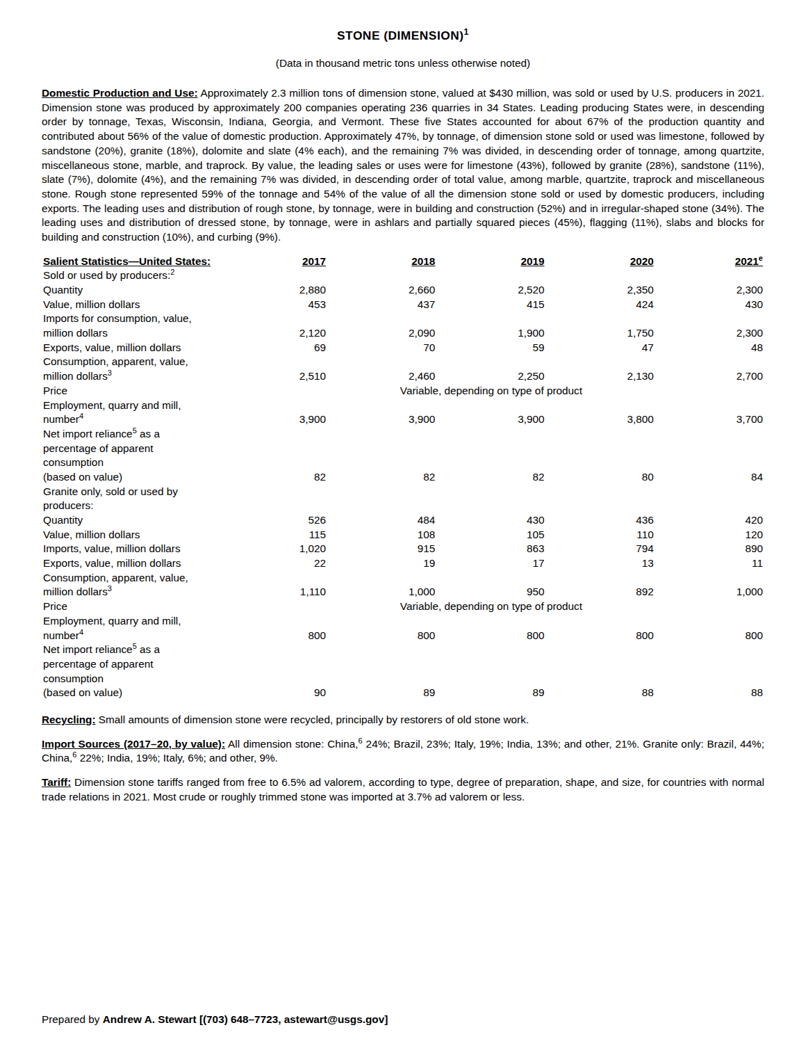STONE (DIMENSION)1
(Data in thousand metric tons unless otherwise noted)
Domestic Production and Use: Approximately 2.3 million tons of dimension stone, valued at $430 million, was sold or used by U.S. producers in 2021. Dimension stone was produced by approximately 200 companies operating 236 quarries in 34 States. Leading producing States were, in descending order by tonnage, Texas, Wisconsin, Indiana, Georgia, and Vermont. These five States accounted for about 67% of the production quantity and contributed about 56% of the value of domestic production. Approximately 47%, by tonnage, of dimension stone sold or used was limestone, followed by sandstone (20%), granite (18%), dolomite and slate (4% each), and the remaining 7% was divided, in descending order of tonnage, among quartzite, miscellaneous stone, marble, and traprock. By value, the leading sales or uses were for limestone (43%), followed by granite (28%), sandstone (11%), slate (7%), dolomite (4%), and the remaining 7% was divided, in descending order of total value, among marble, quartzite, traprock and miscellaneous stone. Rough stone represented 59% of the tonnage and 54% of the value of all the dimension stone sold or used by domestic producers, including exports. The leading uses and distribution of rough stone, by tonnage, were in building and construction (52%) and in irregular-shaped stone (34%). The leading uses and distribution of dressed stone, by tonnage, were in ashlars and partially squared pieces (45%), flagging (11%), slabs and blocks for building and construction (10%), and curbing (9%).
| Salient Statistics—United States: | 2017 | 2018 | 2019 | 2020 | 2021 e |
| --- | --- | --- | --- | --- | --- |
| Sold or used by producers: 2 | | | | | |
| Quantity | 2,880 | 2,660 | 2,520 | 2,350 | 2,300 |
| Value, million dollars | 453 | 437 | 415 | 424 | 430 |
| Imports for consumption, value, million dollars | 2,120 | 2,090 | 1,900 | 1,750 | 2,300 |
| Exports, value, million dollars | 69 | 70 | 59 | 47 | 48 |
| Consumption, apparent, value, million dollars 3 | 2,510 | 2,460 | 2,250 | 2,130 | 2,700 |
| Price | Variable, depending on type of product |
| Employment, quarry and mill, number 4 | 3,900 | 3,900 | 3,900 | 3,800 | 3,700 |
| Net import reliance 5 as a percentage of apparent consumption | | | | | |
| (based on value) | 82 | 82 | 82 | 80 | 84 |
| Granite only, sold or used by producers: | | | | | |
| Quantity | 526 | 484 | 430 | 436 | 420 |
| Value, million dollars | 115 | 108 | 105 | 110 | 120 |
| Imports, value, million dollars | 1,020 | 915 | 863 | 794 | 890 |
| Exports, value, million dollars | 22 | 19 | 17 | 13 | 11 |
| Consumption, apparent, value, million dollars 3 | 1,110 | 1,000 | 950 | 892 | 1,000 |
| Price | Variable, depending on type of product |
| Employment, quarry and mill, number 4 | 800 | 800 | 800 | 800 | 800 |
| Net import reliance 5 as a percentage of apparent consumption | | | | | |
| (based on value) | 90 | 89 | 89 | 88 | 88 |
Recycling: Small amounts of dimension stone were recycled, principally by restorers of old stone work.
Import Sources (2017–20, by value): All dimension stone: China,6 24%; Brazil, 23%; Italy, 19%; India, 13%; and other, 21%. Granite only: Brazil, 44%; China,6 22%; India, 19%; Italy, 6%; and other, 9%.
Tariff: Dimension stone tariffs ranged from free to 6.5% ad valorem, according to type, degree of preparation, shape, and size, for countries with normal trade relations in 2021. Most crude or roughly trimmed stone was imported at 3.7% ad valorem or less.
Prepared by Andrew A. Stewart [(703) 648–7723, astewart@usgs.gov]